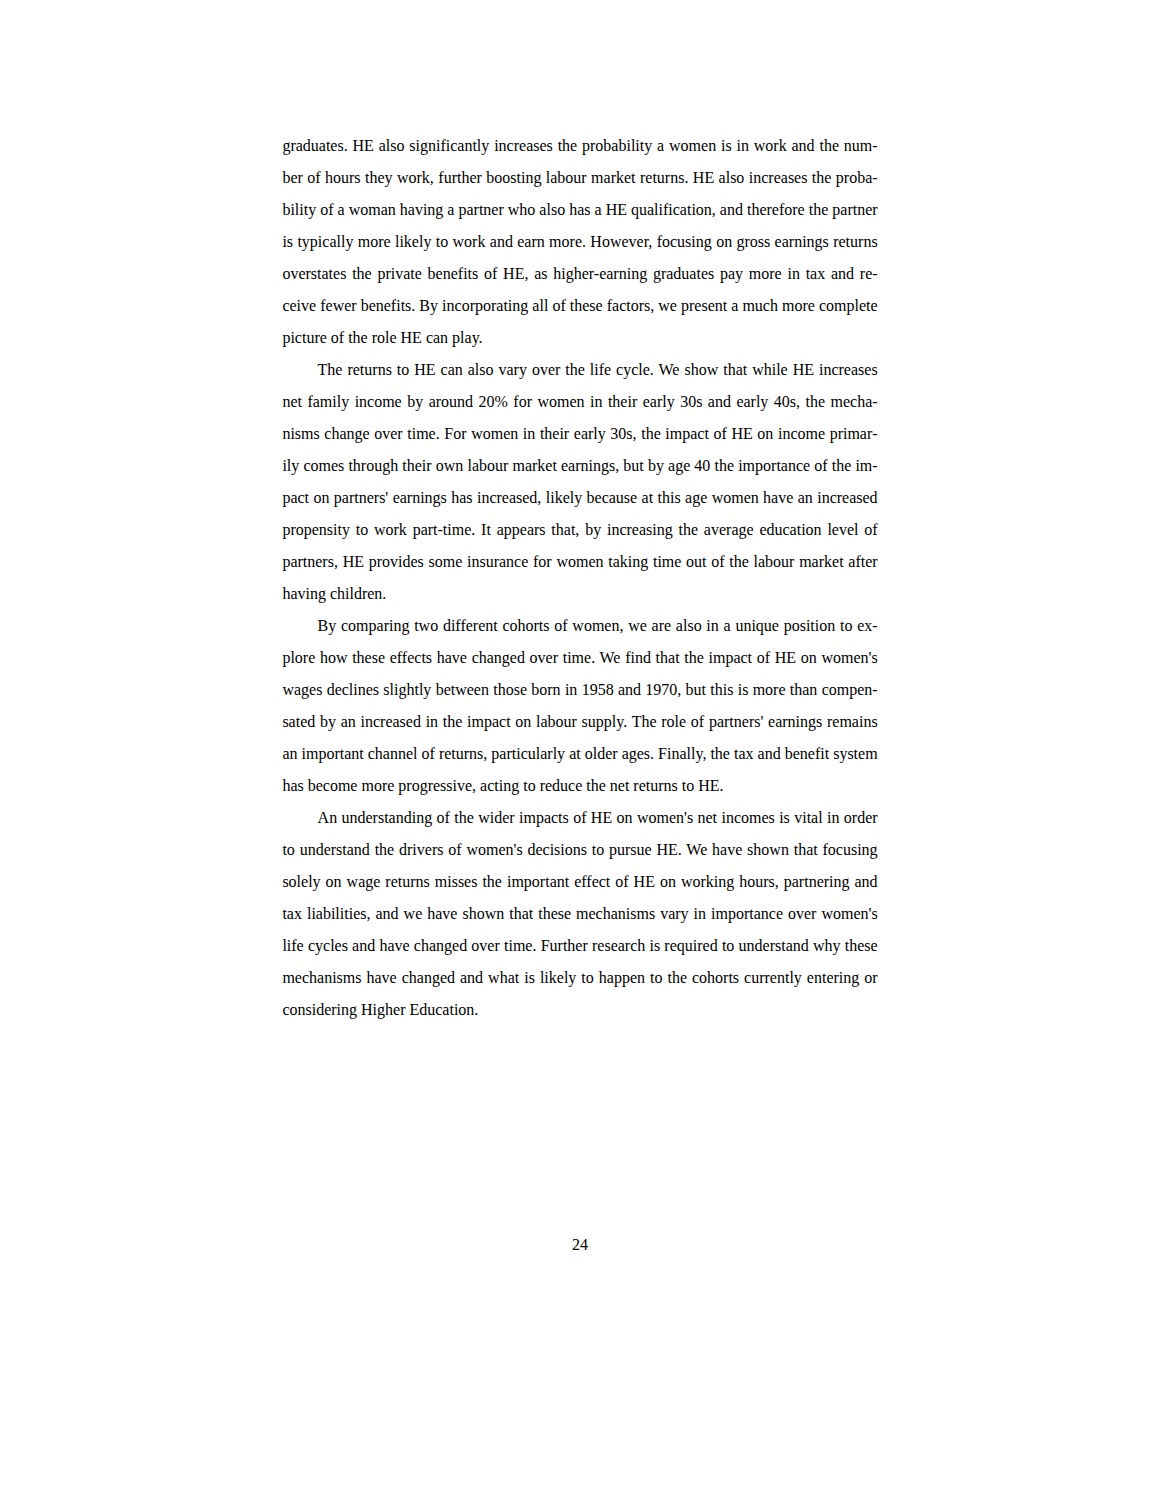graduates. HE also significantly increases the probability a women is in work and the number of hours they work, further boosting labour market returns. HE also increases the probability of a woman having a partner who also has a HE qualification, and therefore the partner is typically more likely to work and earn more. However, focusing on gross earnings returns overstates the private benefits of HE, as higher-earning graduates pay more in tax and receive fewer benefits. By incorporating all of these factors, we present a much more complete picture of the role HE can play.
The returns to HE can also vary over the life cycle. We show that while HE increases net family income by around 20% for women in their early 30s and early 40s, the mechanisms change over time. For women in their early 30s, the impact of HE on income primarily comes through their own labour market earnings, but by age 40 the importance of the impact on partners' earnings has increased, likely because at this age women have an increased propensity to work part-time. It appears that, by increasing the average education level of partners, HE provides some insurance for women taking time out of the labour market after having children.
By comparing two different cohorts of women, we are also in a unique position to explore how these effects have changed over time. We find that the impact of HE on women's wages declines slightly between those born in 1958 and 1970, but this is more than compensated by an increased in the impact on labour supply. The role of partners' earnings remains an important channel of returns, particularly at older ages. Finally, the tax and benefit system has become more progressive, acting to reduce the net returns to HE.
An understanding of the wider impacts of HE on women's net incomes is vital in order to understand the drivers of women's decisions to pursue HE. We have shown that focusing solely on wage returns misses the important effect of HE on working hours, partnering and tax liabilities, and we have shown that these mechanisms vary in importance over women's life cycles and have changed over time. Further research is required to understand why these mechanisms have changed and what is likely to happen to the cohorts currently entering or considering Higher Education.
24